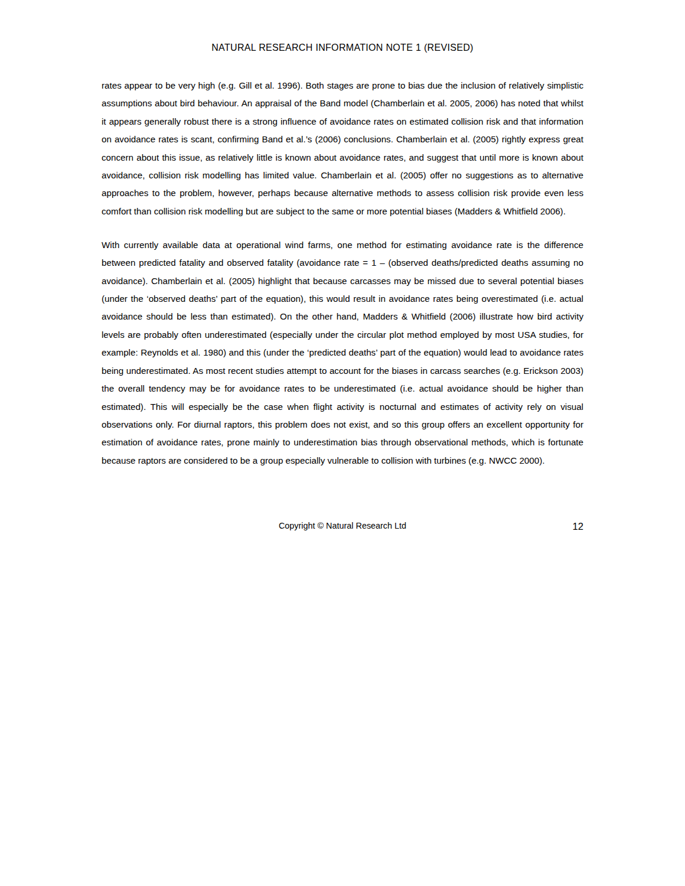NATURAL RESEARCH INFORMATION NOTE 1 (REVISED)
rates appear to be very high (e.g. Gill et al. 1996). Both stages are prone to bias due the inclusion of relatively simplistic assumptions about bird behaviour. An appraisal of the Band model (Chamberlain et al. 2005, 2006) has noted that whilst it appears generally robust there is a strong influence of avoidance rates on estimated collision risk and that information on avoidance rates is scant, confirming Band et al.’s (2006) conclusions. Chamberlain et al. (2005) rightly express great concern about this issue, as relatively little is known about avoidance rates, and suggest that until more is known about avoidance, collision risk modelling has limited value. Chamberlain et al. (2005) offer no suggestions as to alternative approaches to the problem, however, perhaps because alternative methods to assess collision risk provide even less comfort than collision risk modelling but are subject to the same or more potential biases (Madders & Whitfield 2006).
With currently available data at operational wind farms, one method for estimating avoidance rate is the difference between predicted fatality and observed fatality (avoidance rate = 1 – (observed deaths/predicted deaths assuming no avoidance). Chamberlain et al. (2005) highlight that because carcasses may be missed due to several potential biases (under the ‘observed deaths’ part of the equation), this would result in avoidance rates being overestimated (i.e. actual avoidance should be less than estimated). On the other hand, Madders & Whitfield (2006) illustrate how bird activity levels are probably often underestimated (especially under the circular plot method employed by most USA studies, for example: Reynolds et al. 1980) and this (under the ‘predicted deaths’ part of the equation) would lead to avoidance rates being underestimated. As most recent studies attempt to account for the biases in carcass searches (e.g. Erickson 2003) the overall tendency may be for avoidance rates to be underestimated (i.e. actual avoidance should be higher than estimated). This will especially be the case when flight activity is nocturnal and estimates of activity rely on visual observations only. For diurnal raptors, this problem does not exist, and so this group offers an excellent opportunity for estimation of avoidance rates, prone mainly to underestimation bias through observational methods, which is fortunate because raptors are considered to be a group especially vulnerable to collision with turbines (e.g. NWCC 2000).
Copyright © Natural Research Ltd 12